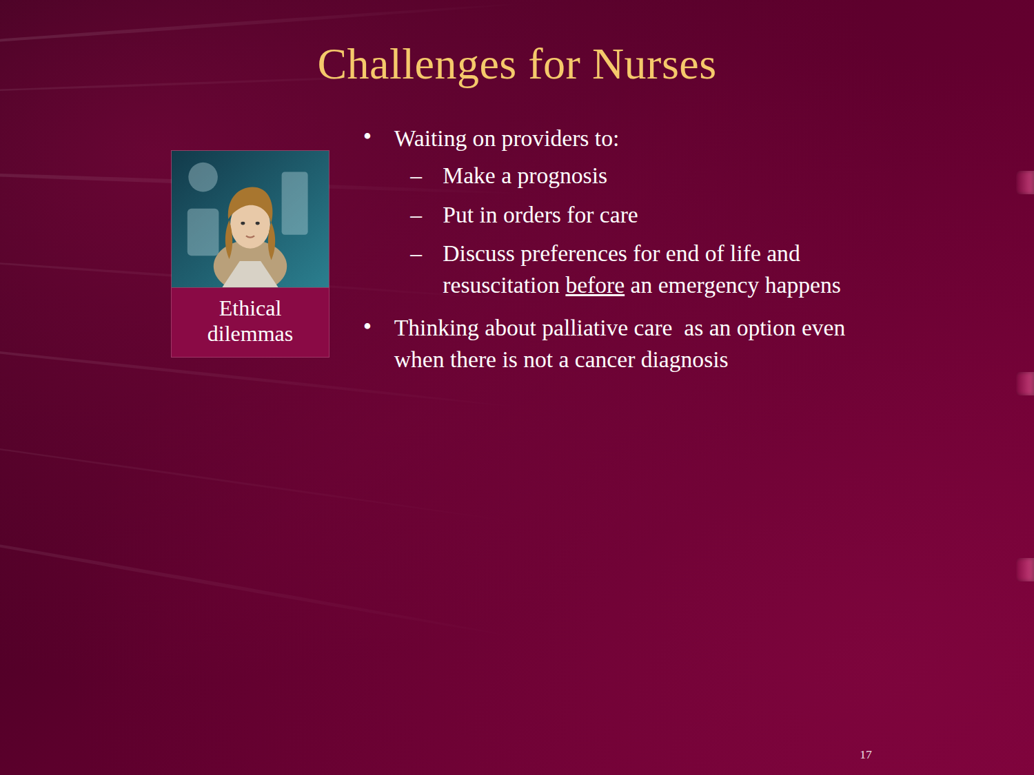Challenges for Nurses
Ethical
dilemmas
Waiting on providers to:
Make a prognosis
Put in orders for care
Discuss preferences for end of life and resuscitation before an emergency happens
Thinking about palliative care as an option even when there is not a cancer diagnosis
17